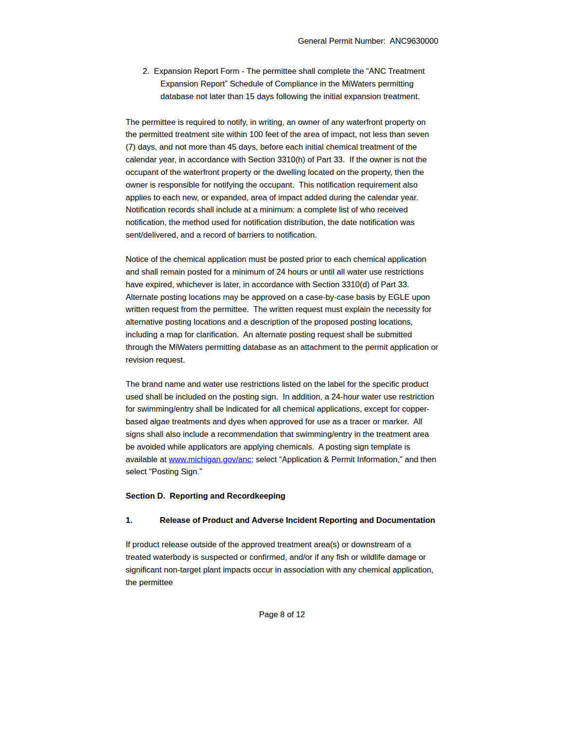General Permit Number: ANC9630000
2. Expansion Report Form - The permittee shall complete the “ANC Treatment Expansion Report” Schedule of Compliance in the MiWaters permitting database not later than 15 days following the initial expansion treatment.
The permittee is required to notify, in writing, an owner of any waterfront property on the permitted treatment site within 100 feet of the area of impact, not less than seven (7) days, and not more than 45 days, before each initial chemical treatment of the calendar year, in accordance with Section 3310(h) of Part 33. If the owner is not the occupant of the waterfront property or the dwelling located on the property, then the owner is responsible for notifying the occupant. This notification requirement also applies to each new, or expanded, area of impact added during the calendar year. Notification records shall include at a minimum: a complete list of who received notification, the method used for notification distribution, the date notification was sent/delivered, and a record of barriers to notification.
Notice of the chemical application must be posted prior to each chemical application and shall remain posted for a minimum of 24 hours or until all water use restrictions have expired, whichever is later, in accordance with Section 3310(d) of Part 33. Alternate posting locations may be approved on a case-by-case basis by EGLE upon written request from the permittee. The written request must explain the necessity for alternative posting locations and a description of the proposed posting locations, including a map for clarification. An alternate posting request shall be submitted through the MiWaters permitting database as an attachment to the permit application or revision request.
The brand name and water use restrictions listed on the label for the specific product used shall be included on the posting sign. In addition, a 24-hour water use restriction for swimming/entry shall be indicated for all chemical applications, except for copper-based algae treatments and dyes when approved for use as a tracer or marker. All signs shall also include a recommendation that swimming/entry in the treatment area be avoided while applicators are applying chemicals. A posting sign template is available at www.michigan.gov/anc; select “Application & Permit Information,” and then select “Posting Sign.”
Section D. Reporting and Recordkeeping
1. Release of Product and Adverse Incident Reporting and Documentation
If product release outside of the approved treatment area(s) or downstream of a treated waterbody is suspected or confirmed, and/or if any fish or wildlife damage or significant non-target plant impacts occur in association with any chemical application, the permittee
Page 8 of 12